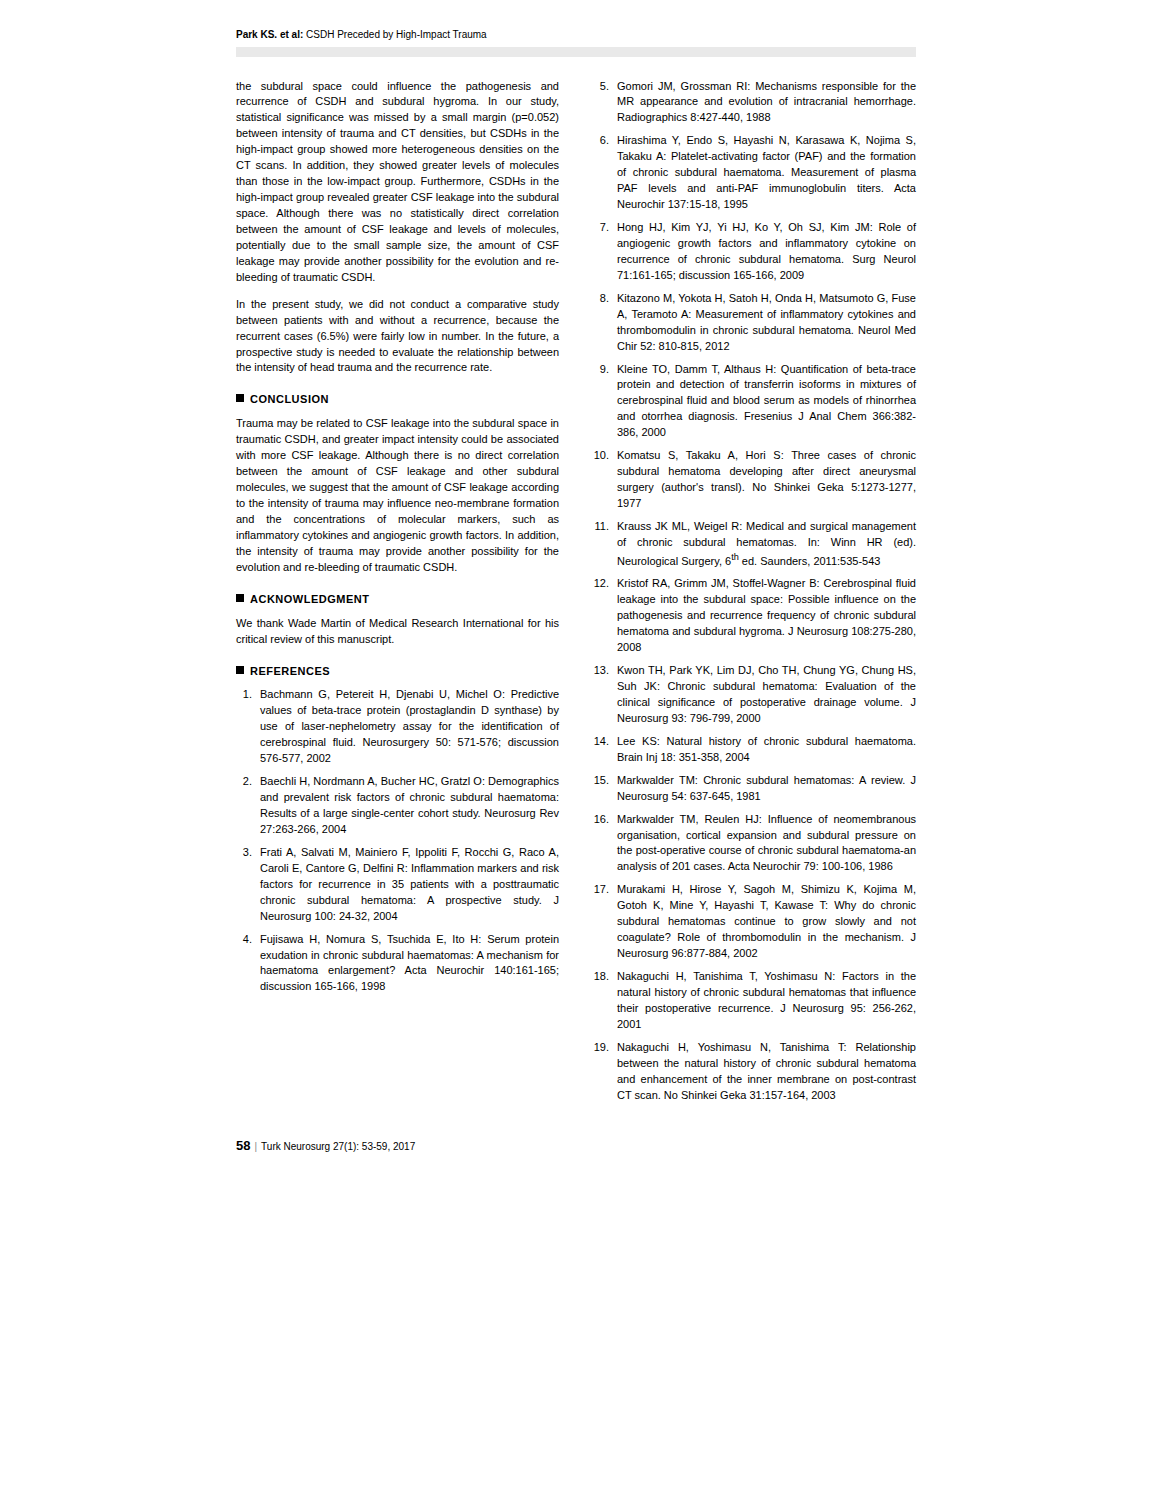Park KS. et al: CSDH Preceded by High-Impact Trauma
the subdural space could influence the pathogenesis and recurrence of CSDH and subdural hygroma. In our study, statistical significance was missed by a small margin (p=0.052) between intensity of trauma and CT densities, but CSDHs in the high-impact group showed more heterogeneous densities on the CT scans. In addition, they showed greater levels of molecules than those in the low-impact group. Furthermore, CSDHs in the high-impact group revealed greater CSF leakage into the subdural space. Although there was no statistically direct correlation between the amount of CSF leakage and levels of molecules, potentially due to the small sample size, the amount of CSF leakage may provide another possibility for the evolution and re-bleeding of traumatic CSDH.
In the present study, we did not conduct a comparative study between patients with and without a recurrence, because the recurrent cases (6.5%) were fairly low in number. In the future, a prospective study is needed to evaluate the relationship between the intensity of head trauma and the recurrence rate.
CONCLUSION
Trauma may be related to CSF leakage into the subdural space in traumatic CSDH, and greater impact intensity could be associated with more CSF leakage. Although there is no direct correlation between the amount of CSF leakage and other subdural molecules, we suggest that the amount of CSF leakage according to the intensity of trauma may influence neo-membrane formation and the concentrations of molecular markers, such as inflammatory cytokines and angiogenic growth factors. In addition, the intensity of trauma may provide another possibility for the evolution and re-bleeding of traumatic CSDH.
ACKNOWLEDGMENT
We thank Wade Martin of Medical Research International for his critical review of this manuscript.
REFERENCES
Bachmann G, Petereit H, Djenabi U, Michel O: Predictive values of beta-trace protein (prostaglandin D synthase) by use of laser-nephelometry assay for the identification of cerebrospinal fluid. Neurosurgery 50: 571-576; discussion 576-577, 2002
Baechli H, Nordmann A, Bucher HC, Gratzl O: Demographics and prevalent risk factors of chronic subdural haematoma: Results of a large single-center cohort study. Neurosurg Rev 27:263-266, 2004
Frati A, Salvati M, Mainiero F, Ippoliti F, Rocchi G, Raco A, Caroli E, Cantore G, Delfini R: Inflammation markers and risk factors for recurrence in 35 patients with a posttraumatic chronic subdural hematoma: A prospective study. J Neurosurg 100: 24-32, 2004
Fujisawa H, Nomura S, Tsuchida E, Ito H: Serum protein exudation in chronic subdural haematomas: A mechanism for haematoma enlargement? Acta Neurochir 140:161-165; discussion 165-166, 1998
Gomori JM, Grossman RI: Mechanisms responsible for the MR appearance and evolution of intracranial hemorrhage. Radiographics 8:427-440, 1988
Hirashima Y, Endo S, Hayashi N, Karasawa K, Nojima S, Takaku A: Platelet-activating factor (PAF) and the formation of chronic subdural haematoma. Measurement of plasma PAF levels and anti-PAF immunoglobulin titers. Acta Neurochir 137:15-18, 1995
Hong HJ, Kim YJ, Yi HJ, Ko Y, Oh SJ, Kim JM: Role of angiogenic growth factors and inflammatory cytokine on recurrence of chronic subdural hematoma. Surg Neurol 71:161-165; discussion 165-166, 2009
Kitazono M, Yokota H, Satoh H, Onda H, Matsumoto G, Fuse A, Teramoto A: Measurement of inflammatory cytokines and thrombomodulin in chronic subdural hematoma. Neurol Med Chir 52: 810-815, 2012
Kleine TO, Damm T, Althaus H: Quantification of beta-trace protein and detection of transferrin isoforms in mixtures of cerebrospinal fluid and blood serum as models of rhinorrhea and otorrhea diagnosis. Fresenius J Anal Chem 366:382-386, 2000
Komatsu S, Takaku A, Hori S: Three cases of chronic subdural hematoma developing after direct aneurysmal surgery (author's transl). No Shinkei Geka 5:1273-1277, 1977
Krauss JK ML, Weigel R: Medical and surgical management of chronic subdural hematomas. In: Winn HR (ed). Neurological Surgery, 6th ed. Saunders, 2011:535-543
Kristof RA, Grimm JM, Stoffel-Wagner B: Cerebrospinal fluid leakage into the subdural space: Possible influence on the pathogenesis and recurrence frequency of chronic subdural hematoma and subdural hygroma. J Neurosurg 108:275-280, 2008
Kwon TH, Park YK, Lim DJ, Cho TH, Chung YG, Chung HS, Suh JK: Chronic subdural hematoma: Evaluation of the clinical significance of postoperative drainage volume. J Neurosurg 93: 796-799, 2000
Lee KS: Natural history of chronic subdural haematoma. Brain Inj 18: 351-358, 2004
Markwalder TM: Chronic subdural hematomas: A review. J Neurosurg 54: 637-645, 1981
Markwalder TM, Reulen HJ: Influence of neomembranous organisation, cortical expansion and subdural pressure on the post-operative course of chronic subdural haematoma-an analysis of 201 cases. Acta Neurochir 79: 100-106, 1986
Murakami H, Hirose Y, Sagoh M, Shimizu K, Kojima M, Gotoh K, Mine Y, Hayashi T, Kawase T: Why do chronic subdural hematomas continue to grow slowly and not coagulate? Role of thrombomodulin in the mechanism. J Neurosurg 96:877-884, 2002
Nakaguchi H, Tanishima T, Yoshimasu N: Factors in the natural history of chronic subdural hematomas that influence their postoperative recurrence. J Neurosurg 95: 256-262, 2001
Nakaguchi H, Yoshimasu N, Tanishima T: Relationship between the natural history of chronic subdural hematoma and enhancement of the inner membrane on post-contrast CT scan. No Shinkei Geka 31:157-164, 2003
58|Turk Neurosurg 27(1): 53-59, 2017